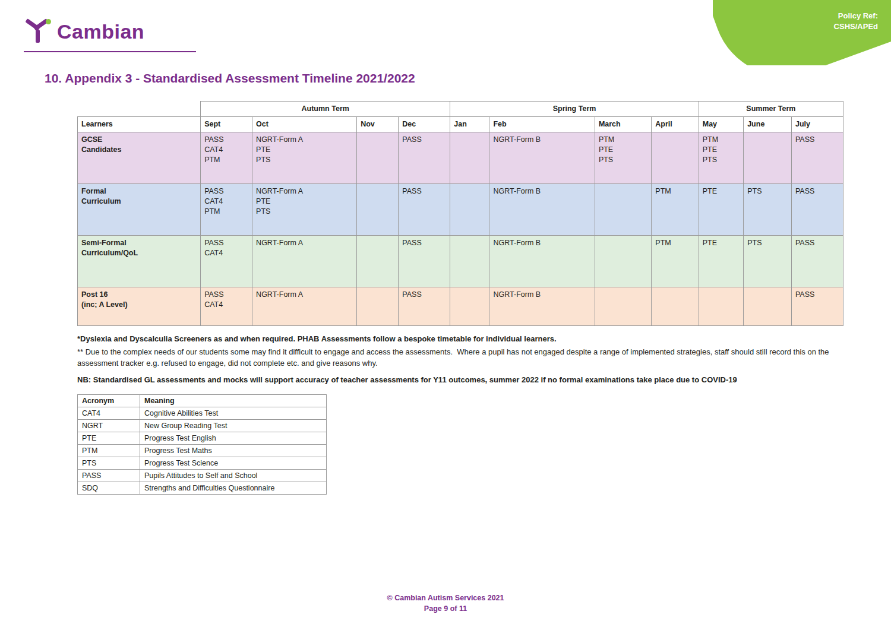Policy Ref:
CSHS/APEd
Cambian
10. Appendix 3 - Standardised Assessment Timeline 2021/2022
| | Autumn Term | Spring Term | Summer Term |
| --- | --- | --- | --- |
| Learners | Sept | Oct | Nov | Dec | Jan | Feb | March | April | May | June | July |
| GCSE Candidates | PASS CAT4 PTM | NGRT-Form A PTE PTS | | PASS | | NGRT-Form B | PTM PTE PTS | | PTM PTE PTS | | PASS |
| Formal Curriculum | PASS CAT4 PTM | NGRT-Form A PTE PTS | | PASS | | NGRT-Form B | | PTM | PTE | PTS | PASS |
| Semi-Formal Curriculum/QoL | PASS CAT4 | NGRT-Form A | | PASS | | NGRT-Form B | | PTM | PTE | PTS | PASS |
| Post 16 (inc; A Level) | PASS CAT4 | NGRT-Form A | | PASS | | NGRT-Form B | | | | | PASS |
*Dyslexia and Dyscalculia Screeners as and when required. PHAB Assessments follow a bespoke timetable for individual learners.
** Due to the complex needs of our students some may find it difficult to engage and access the assessments. Where a pupil has not engaged despite a range of implemented strategies, staff should still record this on the assessment tracker e.g. refused to engage, did not complete etc. and give reasons why.
NB: Standardised GL assessments and mocks will support accuracy of teacher assessments for Y11 outcomes, summer 2022 if no formal examinations take place due to COVID-19
| Acronym | Meaning |
| --- | --- |
| CAT4 | Cognitive Abilities Test |
| NGRT | New Group Reading Test |
| PTE | Progress Test English |
| PTM | Progress Test Maths |
| PTS | Progress Test Science |
| PASS | Pupils Attitudes to Self and School |
| SDQ | Strengths and Difficulties Questionnaire |
© Cambian Autism Services 2021
Page 9 of 11